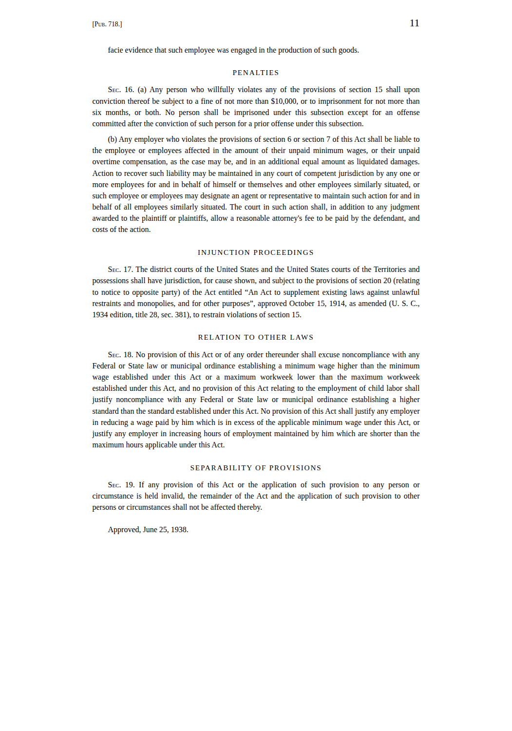[Pub. 718.] 11
facie evidence that such employee was engaged in the production of such goods.
Penalties
Sec. 16. (a) Any person who willfully violates any of the provisions of section 15 shall upon conviction thereof be subject to a fine of not more than $10,000, or to imprisonment for not more than six months, or both. No person shall be imprisoned under this subsection except for an offense committed after the conviction of such person for a prior offense under this subsection.
(b) Any employer who violates the provisions of section 6 or section 7 of this Act shall be liable to the employee or employees affected in the amount of their unpaid minimum wages, or their unpaid overtime compensation, as the case may be, and in an additional equal amount as liquidated damages. Action to recover such liability may be maintained in any court of competent jurisdiction by any one or more employees for and in behalf of himself or themselves and other employees similarly situated, or such employee or employees may designate an agent or representative to maintain such action for and in behalf of all employees similarly situated. The court in such action shall, in addition to any judgment awarded to the plaintiff or plaintiffs, allow a reasonable attorney's fee to be paid by the defendant, and costs of the action.
Injunction Proceedings
Sec. 17. The district courts of the United States and the United States courts of the Territories and possessions shall have jurisdiction, for cause shown, and subject to the provisions of section 20 (relating to notice to opposite party) of the Act entitled “An Act to supplement existing laws against unlawful restraints and monopolies, and for other purposes”, approved October 15, 1914, as amended (U. S. C., 1934 edition, title 28, sec. 381), to restrain violations of section 15.
Relation to Other Laws
Sec. 18. No provision of this Act or of any order thereunder shall excuse noncompliance with any Federal or State law or municipal ordinance establishing a minimum wage higher than the minimum wage established under this Act or a maximum workweek lower than the maximum workweek established under this Act, and no provision of this Act relating to the employment of child labor shall justify noncompliance with any Federal or State law or municipal ordinance establishing a higher standard than the standard established under this Act. No provision of this Act shall justify any employer in reducing a wage paid by him which is in excess of the applicable minimum wage under this Act, or justify any employer in increasing hours of employment maintained by him which are shorter than the maximum hours applicable under this Act.
Separability of Provisions
Sec. 19. If any provision of this Act or the application of such provision to any person or circumstance is held invalid, the remainder of the Act and the application of such provision to other persons or circumstances shall not be affected thereby.
Approved, June 25, 1938.